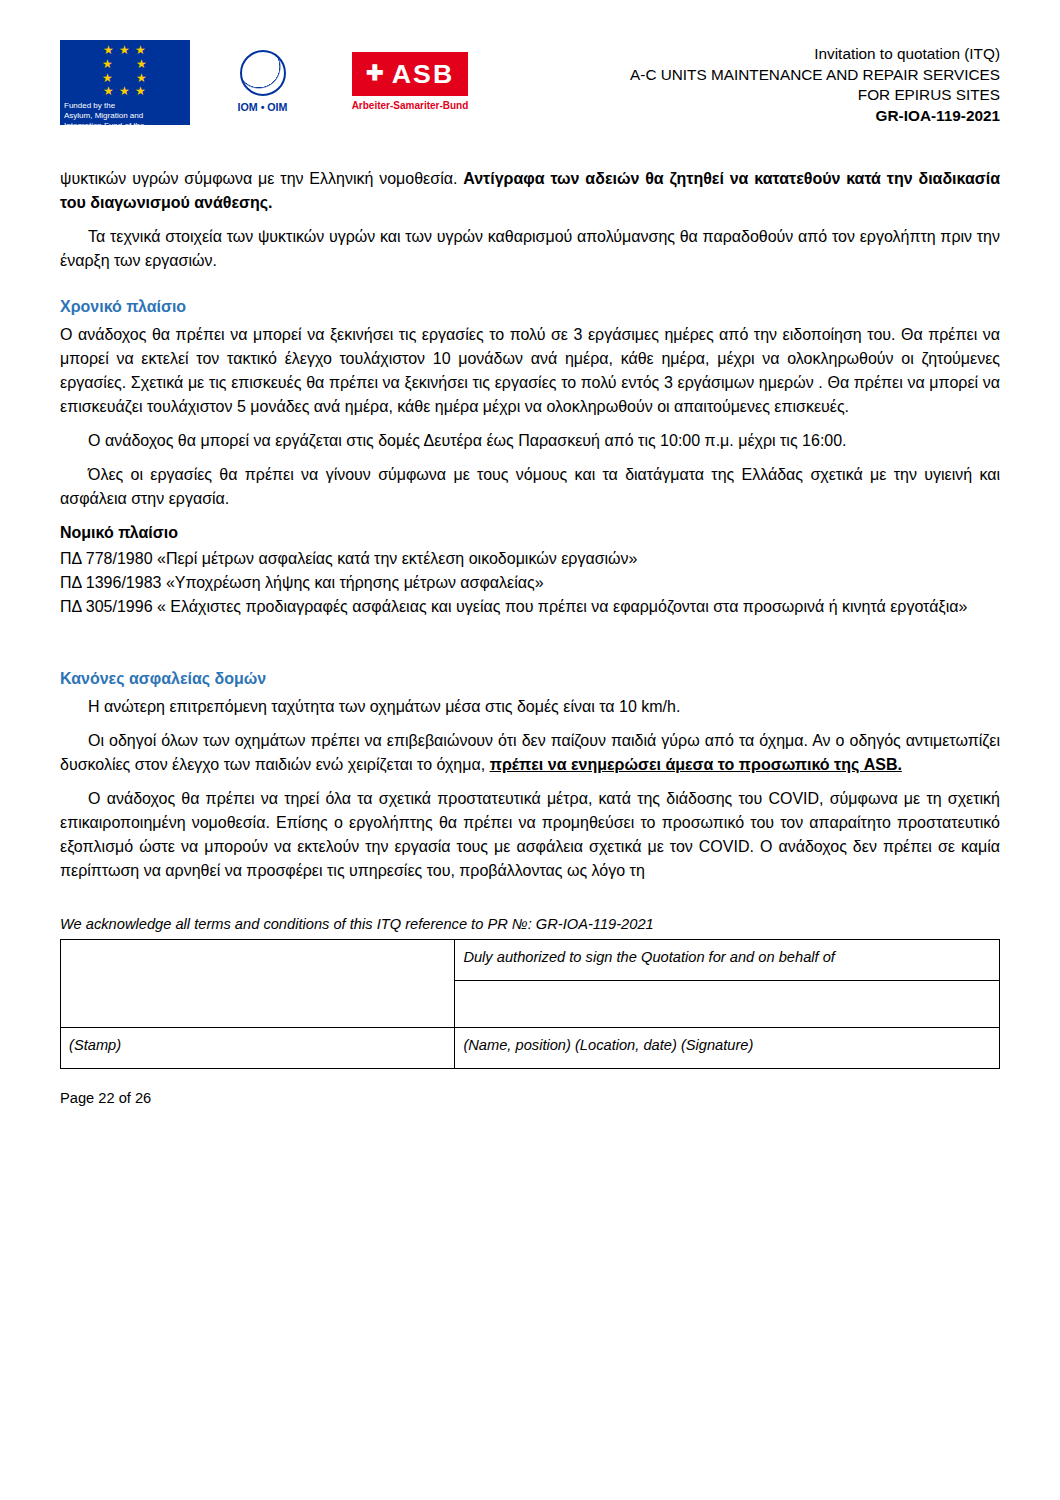★ ★ ★
★ ★
★ ★
★ ★ ★ Funded by the
Asylum, Migration and
Integration Fund of the
European Union
IOM • OIM
✚ASB
Arbeiter-Samariter-Bund
Invitation to quotation (ITQ)
A-C UNITS MAINTENANCE AND REPAIR SERVICES
FOR EPIRUS SITES
GR-IOA-119-2021
ψυκτικών υγρών σύμφωνα με την Ελληνική νομοθεσία. Αντίγραφα των αδειών θα ζητηθεί να κατατεθούν κατά την διαδικασία του διαγωνισμού ανάθεσης.
Τα τεχνικά στοιχεία των ψυκτικών υγρών και των υγρών καθαρισμού απολύμανσης θα παραδοθούν από τον εργολήπτη πριν την έναρξη των εργασιών.
Χρονικό πλαίσιο
Ο ανάδοχος θα πρέπει να μπορεί να ξεκινήσει τις εργασίες το πολύ σε 3 εργάσιμες ημέρες από την ειδοποίηση του. Θα πρέπει να μπορεί να εκτελεί τον τακτικό έλεγχο τουλάχιστον 10 μονάδων ανά ημέρα, κάθε ημέρα, μέχρι να ολοκληρωθούν οι ζητούμενες εργασίες. Σχετικά με τις επισκευές θα πρέπει να ξεκινήσει τις εργασίες το πολύ εντός 3 εργάσιμων ημερών . Θα πρέπει να μπορεί να επισκευάζει τουλάχιστον 5 μονάδες ανά ημέρα, κάθε ημέρα μέχρι να ολοκληρωθούν οι απαιτούμενες επισκευές.
Ο ανάδοχος θα μπορεί να εργάζεται στις δομές Δευτέρα έως Παρασκευή από τις 10:00 π.μ. μέχρι τις 16:00.
Όλες οι εργασίες θα πρέπει να γίνουν σύμφωνα με τους νόμους και τα διατάγματα της Ελλάδας σχετικά με την υγιεινή και ασφάλεια στην εργασία.
Νομικό πλαίσιο
ΠΔ 778/1980 «Περί μέτρων ασφαλείας κατά την εκτέλεση οικοδομικών εργασιών»
ΠΔ 1396/1983 «Υποχρέωση λήψης και τήρησης μέτρων ασφαλείας»
ΠΔ 305/1996 « Ελάχιστες προδιαγραφές ασφάλειας και υγείας που πρέπει να εφαρμόζονται στα προσωρινά ή κινητά εργοτάξια»
Κανόνες ασφαλείας δομών
Η ανώτερη επιτρεπόμενη ταχύτητα των οχημάτων μέσα στις δομές είναι τα 10 km/h.
Οι οδηγοί όλων των οχημάτων πρέπει να επιβεβαιώνουν ότι δεν παίζουν παιδιά γύρω από τα όχημα. Αν ο οδηγός αντιμετωπίζει δυσκολίες στον έλεγχο των παιδιών ενώ χειρίζεται το όχημα, πρέπει να ενημερώσει άμεσα το προσωπικό της ASB.
Ο ανάδοχος θα πρέπει να τηρεί όλα τα σχετικά προστατευτικά μέτρα, κατά της διάδοσης του COVID, σύμφωνα με τη σχετική επικαιροποιημένη νομοθεσία. Επίσης ο εργολήπτης θα πρέπει να προμηθεύσει το προσωπικό του τον απαραίτητο προστατευτικό εξοπλισμό ώστε να μπορούν να εκτελούν την εργασία τους με ασφάλεια σχετικά με τον COVID. Ο ανάδοχος δεν πρέπει σε καμία περίπτωση να αρνηθεί να προσφέρει τις υπηρεσίες του, προβάλλοντας ως λόγο τη
We acknowledge all terms and conditions of this ITQ reference to PR №: GR-IOA-119-2021
| | Duly authorized to sign the Quotation for and on behalf of |
| (Stamp) | (Name, position) (Location, date) (Signature) |
Page 22 of 26